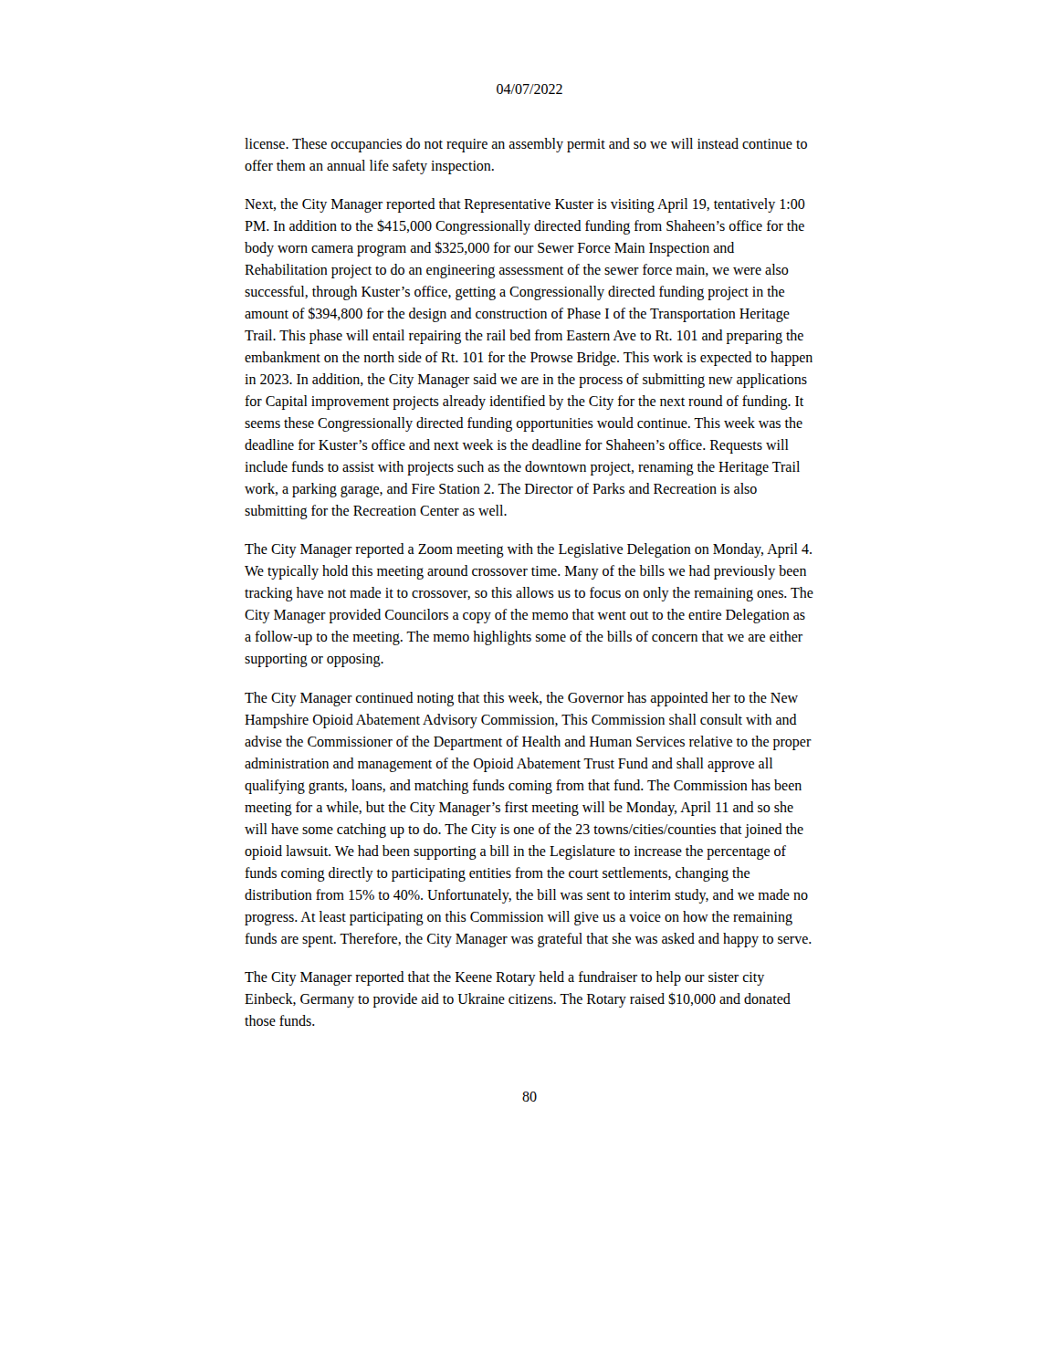04/07/2022
license. These occupancies do not require an assembly permit and so we will instead continue to offer them an annual life safety inspection.
Next, the City Manager reported that Representative Kuster is visiting April 19, tentatively 1:00 PM. In addition to the $415,000 Congressionally directed funding from Shaheen’s office for the body worn camera program and $325,000 for our Sewer Force Main Inspection and Rehabilitation project to do an engineering assessment of the sewer force main, we were also successful, through Kuster’s office, getting a Congressionally directed funding project in the amount of $394,800 for the design and construction of Phase I of the Transportation Heritage Trail. This phase will entail repairing the rail bed from Eastern Ave to Rt. 101 and preparing the embankment on the north side of Rt. 101 for the Prowse Bridge. This work is expected to happen in 2023. In addition, the City Manager said we are in the process of submitting new applications for Capital improvement projects already identified by the City for the next round of funding. It seems these Congressionally directed funding opportunities would continue. This week was the deadline for Kuster’s office and next week is the deadline for Shaheen’s office. Requests will include funds to assist with projects such as the downtown project, renaming the Heritage Trail work, a parking garage, and Fire Station 2. The Director of Parks and Recreation is also submitting for the Recreation Center as well.
The City Manager reported a Zoom meeting with the Legislative Delegation on Monday, April 4. We typically hold this meeting around crossover time. Many of the bills we had previously been tracking have not made it to crossover, so this allows us to focus on only the remaining ones. The City Manager provided Councilors a copy of the memo that went out to the entire Delegation as a follow-up to the meeting. The memo highlights some of the bills of concern that we are either supporting or opposing.
The City Manager continued noting that this week, the Governor has appointed her to the New Hampshire Opioid Abatement Advisory Commission, This Commission shall consult with and advise the Commissioner of the Department of Health and Human Services relative to the proper administration and management of the Opioid Abatement Trust Fund and shall approve all qualifying grants, loans, and matching funds coming from that fund. The Commission has been meeting for a while, but the City Manager’s first meeting will be Monday, April 11 and so she will have some catching up to do. The City is one of the 23 towns/cities/counties that joined the opioid lawsuit. We had been supporting a bill in the Legislature to increase the percentage of funds coming directly to participating entities from the court settlements, changing the distribution from 15% to 40%. Unfortunately, the bill was sent to interim study, and we made no progress. At least participating on this Commission will give us a voice on how the remaining funds are spent. Therefore, the City Manager was grateful that she was asked and happy to serve.
The City Manager reported that the Keene Rotary held a fundraiser to help our sister city Einbeck, Germany to provide aid to Ukraine citizens. The Rotary raised $10,000 and donated those funds.
80